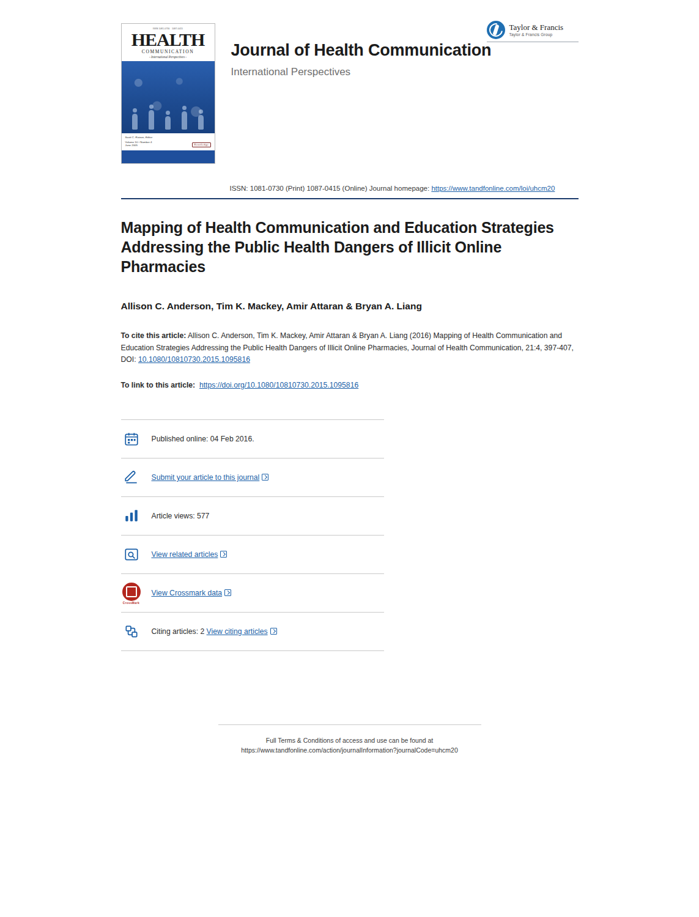Taylor & Francis
Taylor & Francis Group
ISSN 1081-0730 1087-0415
HEALTH
COMMUNICATION
- International Perspectives -
Scott C. Ratzan, Editor
Volume 10 • Number 4
June 2005 Routledge
Journal of Health Communication
International Perspectives
ISSN: 1081-0730 (Print) 1087-0415 (Online) Journal homepage: https://www.tandfonline.com/loi/uhcm20
Mapping of Health Communication and Education Strategies Addressing the Public Health Dangers of Illicit Online Pharmacies
Allison C. Anderson, Tim K. Mackey, Amir Attaran & Bryan A. Liang
To cite this article: Allison C. Anderson, Tim K. Mackey, Amir Attaran & Bryan A. Liang (2016) Mapping of Health Communication and Education Strategies Addressing the Public Health Dangers of Illicit Online Pharmacies, Journal of Health Communication, 21:4, 397-407, DOI: 10.1080/10810730.2015.1095816
To link to this article: https://doi.org/10.1080/10810730.2015.1095816
Published online: 04 Feb 2016.
Submit your article to this journal
Article views: 577
View related articles
CrossMark View Crossmark data
Citing articles: 2 View citing articles
Full Terms & Conditions of access and use can be found at
https://www.tandfonline.com/action/journalInformation?journalCode=uhcm20